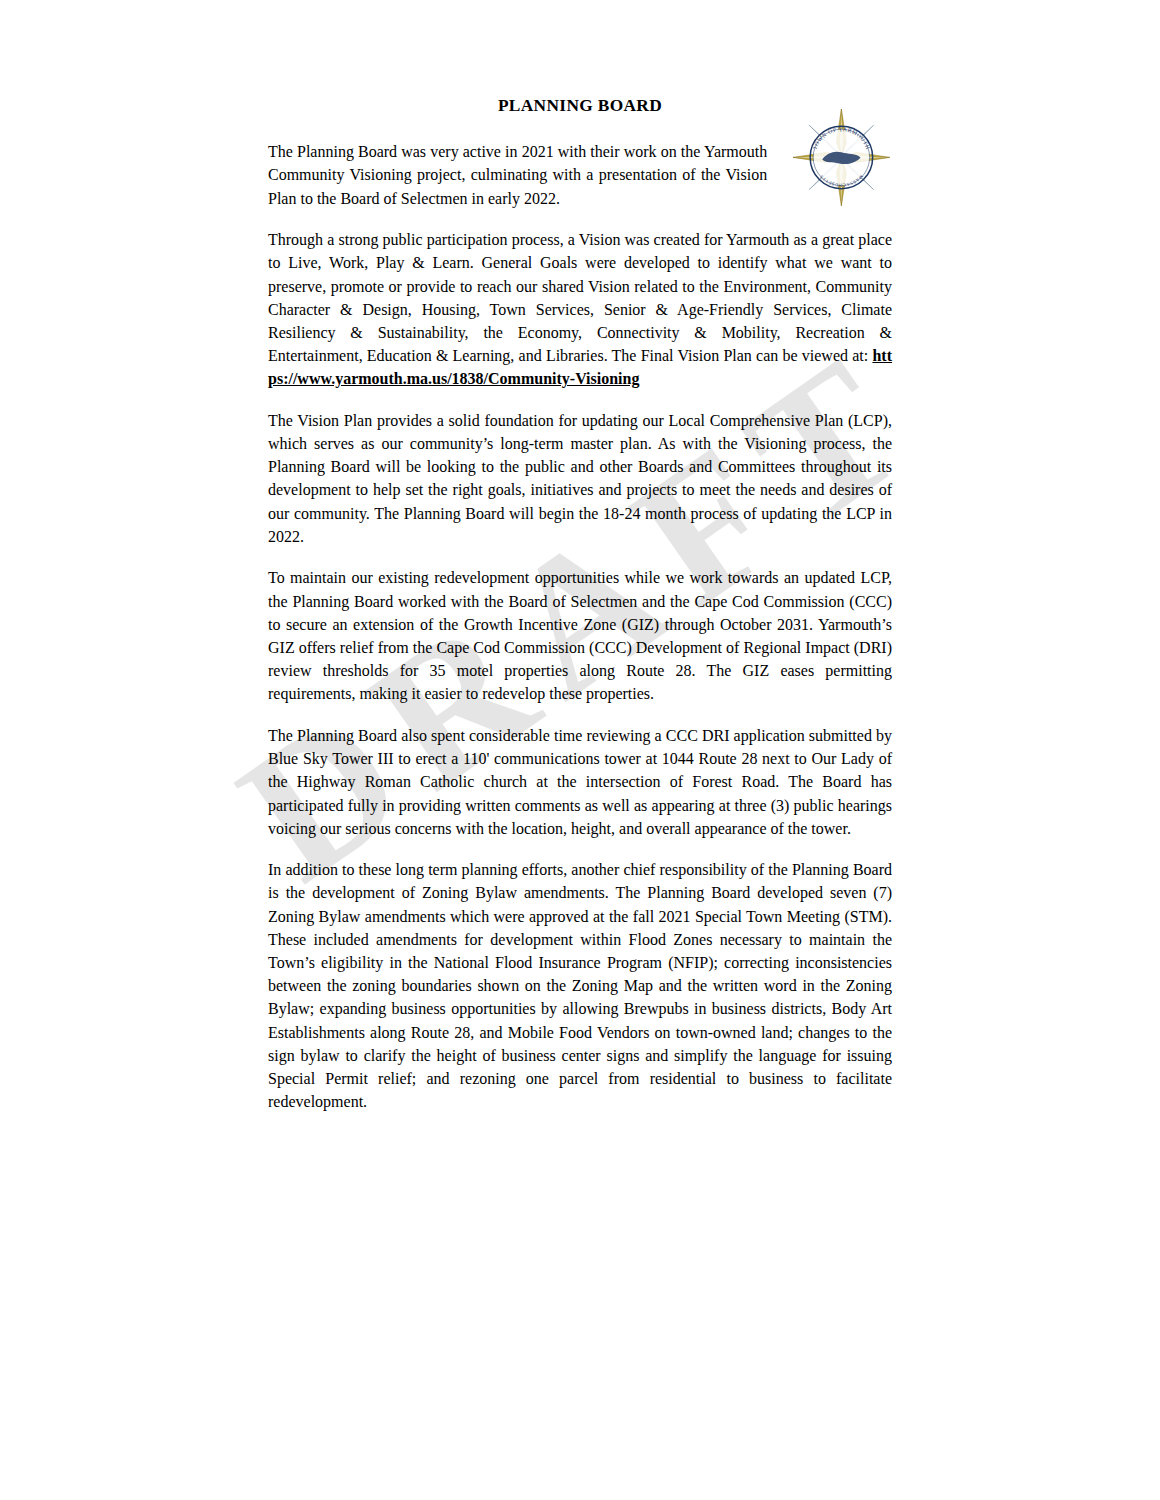DRAFT
PLANNING BOARD
TOWN OF YARMOUTH MASSACHUSETTS
The Planning Board was very active in 2021 with their work on the Yarmouth Community Visioning project, culminating with a presentation of the Vision Plan to the Board of Selectmen in early 2022.
Through a strong public participation process, a Vision was created for Yarmouth as a great place to Live, Work, Play & Learn. General Goals were developed to identify what we want to preserve, promote or provide to reach our shared Vision related to the Environment, Community Character & Design, Housing, Town Services, Senior & Age-Friendly Services, Climate Resiliency & Sustainability, the Economy, Connectivity & Mobility, Recreation & Entertainment, Education & Learning, and Libraries. The Final Vision Plan can be viewed at: https://www.yarmouth.ma.us/1838/Community-Visioning
The Vision Plan provides a solid foundation for updating our Local Comprehensive Plan (LCP), which serves as our community’s long-term master plan. As with the Visioning process, the Planning Board will be looking to the public and other Boards and Committees throughout its development to help set the right goals, initiatives and projects to meet the needs and desires of our community. The Planning Board will begin the 18-24 month process of updating the LCP in 2022.
To maintain our existing redevelopment opportunities while we work towards an updated LCP, the Planning Board worked with the Board of Selectmen and the Cape Cod Commission (CCC) to secure an extension of the Growth Incentive Zone (GIZ) through October 2031. Yarmouth’s GIZ offers relief from the Cape Cod Commission (CCC) Development of Regional Impact (DRI) review thresholds for 35 motel properties along Route 28. The GIZ eases permitting requirements, making it easier to redevelop these properties.
The Planning Board also spent considerable time reviewing a CCC DRI application submitted by Blue Sky Tower III to erect a 110' communications tower at 1044 Route 28 next to Our Lady of the Highway Roman Catholic church at the intersection of Forest Road. The Board has participated fully in providing written comments as well as appearing at three (3) public hearings voicing our serious concerns with the location, height, and overall appearance of the tower.
In addition to these long term planning efforts, another chief responsibility of the Planning Board is the development of Zoning Bylaw amendments. The Planning Board developed seven (7) Zoning Bylaw amendments which were approved at the fall 2021 Special Town Meeting (STM). These included amendments for development within Flood Zones necessary to maintain the Town’s eligibility in the National Flood Insurance Program (NFIP); correcting inconsistencies between the zoning boundaries shown on the Zoning Map and the written word in the Zoning Bylaw; expanding business opportunities by allowing Brewpubs in business districts, Body Art Establishments along Route 28, and Mobile Food Vendors on town-owned land; changes to the sign bylaw to clarify the height of business center signs and simplify the language for issuing Special Permit relief; and rezoning one parcel from residential to business to facilitate redevelopment.